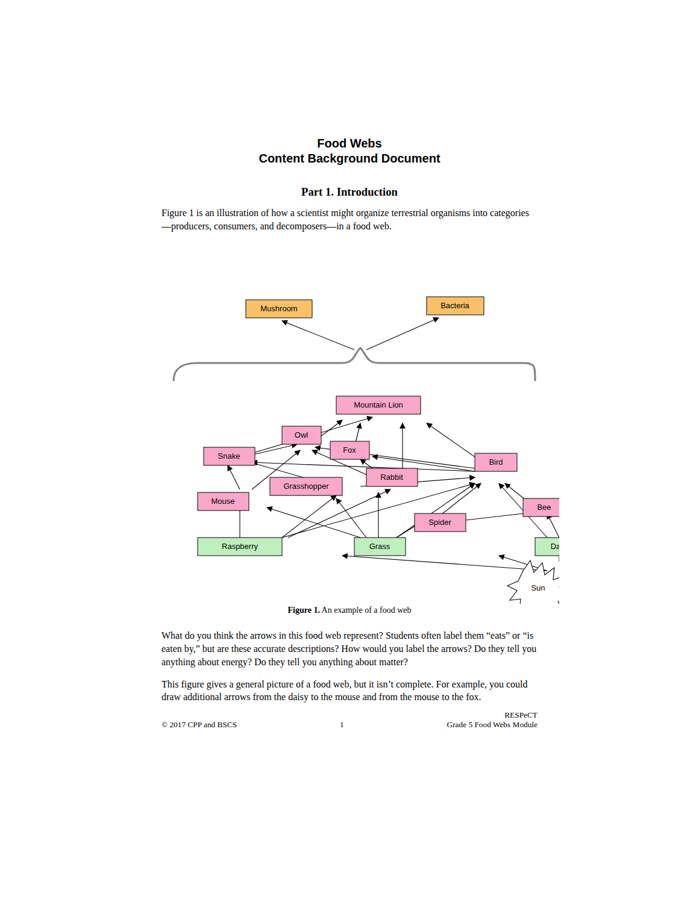Food Webs
Content Background Document
Part 1. Introduction
Figure 1 is an illustration of how a scientist might organize terrestrial organisms into categories—producers, consumers, and decomposers—in a food web.
Mushroom Bacteria Mountain Lion Owl Fox Bird Snake Rabbit Grasshopper Mouse Bee Spider Raspberry Grass Daisy Sun
Figure 1. An example of a food web
What do you think the arrows in this food web represent? Students often label them “eats” or “is eaten by,” but are these accurate descriptions? How would you label the arrows? Do they tell you anything about energy? Do they tell you anything about matter?
This figure gives a general picture of a food web, but it isn’t complete. For example, you could draw additional arrows from the daisy to the mouse and from the mouse to the fox.
© 2017 CPP and BSCS
1
RESPeCT
Grade 5 Food Webs Module